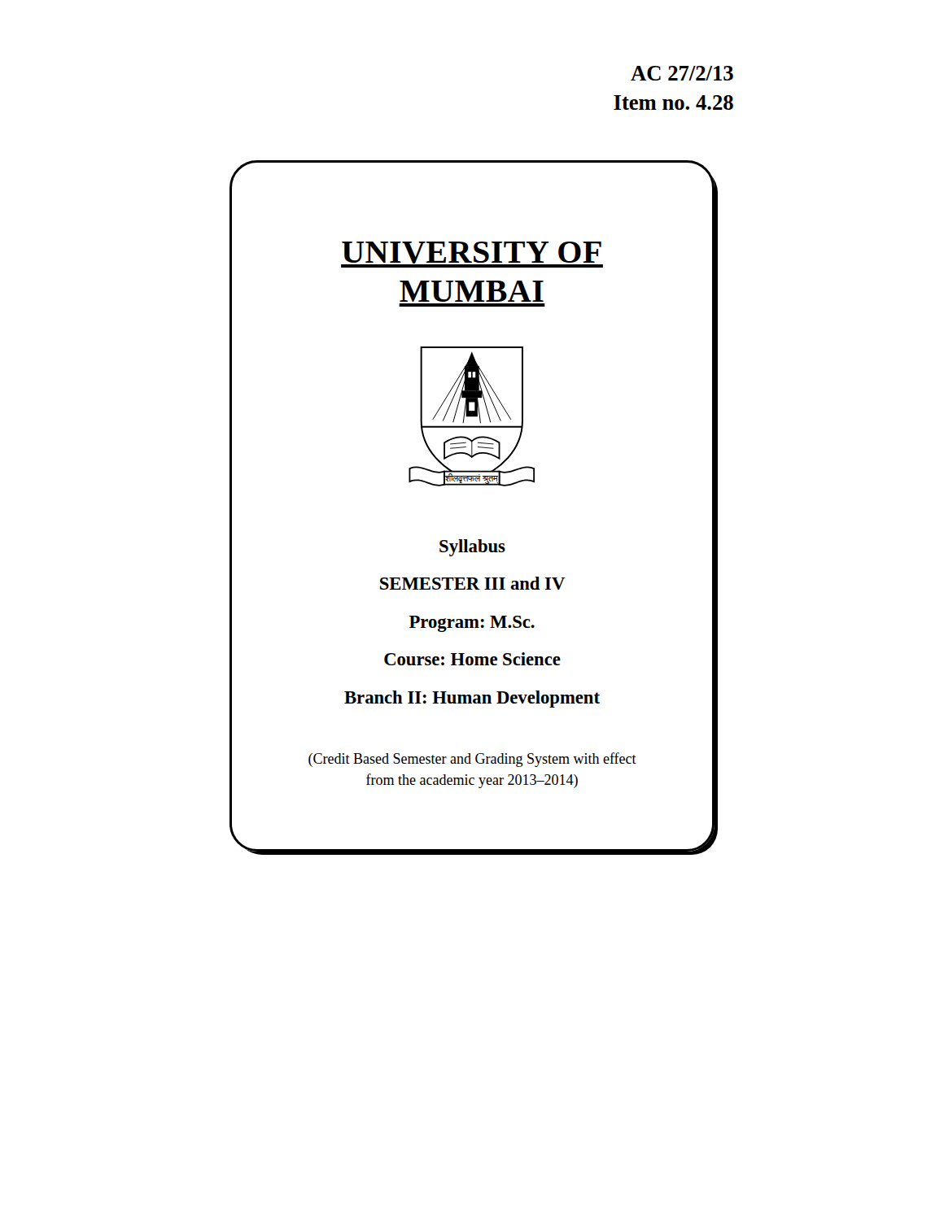AC 27/2/13 Item no. 4.28
UNIVERSITY OF MUMBAI
शीलवृत्तफलं श्रुतम्
Syllabus
SEMESTER III and IV
Program: M.Sc.
Course: Home Science
Branch II: Human Development
(Credit Based Semester and Grading System with effect
from the academic year 2013–2014)